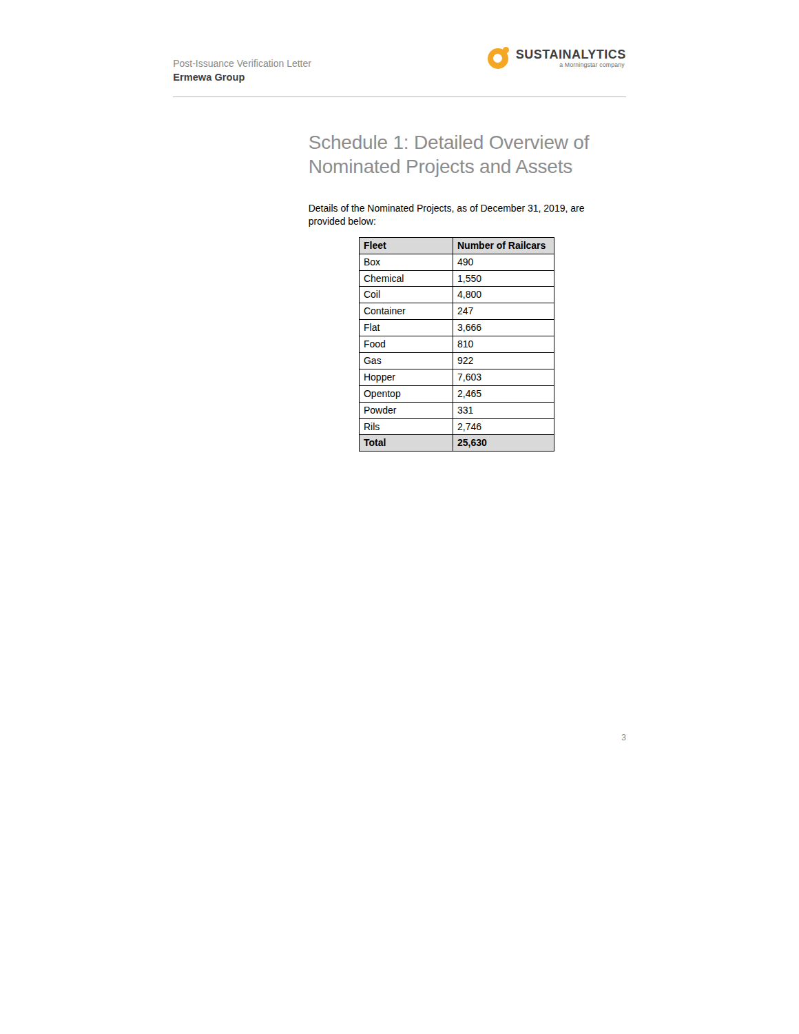Post-Issuance Verification Letter
Ermewa Group
SUSTAINALYTICS
a Morningstar company
Schedule 1: Detailed Overview of Nominated Projects and Assets
Details of the Nominated Projects, as of December 31, 2019, are provided below:
| Fleet | Number of Railcars |
| --- | --- |
| Box | 490 |
| Chemical | 1,550 |
| Coil | 4,800 |
| Container | 247 |
| Flat | 3,666 |
| Food | 810 |
| Gas | 922 |
| Hopper | 7,603 |
| Opentop | 2,465 |
| Powder | 331 |
| Rils | 2,746 |
| Total | 25,630 |
3